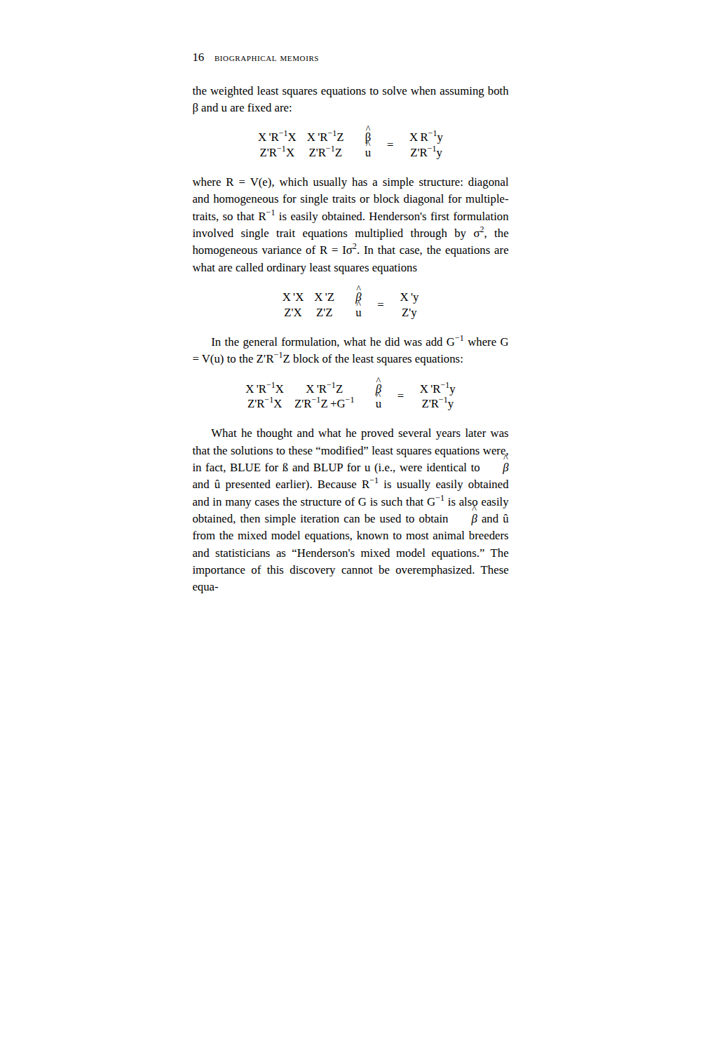16 biographical memoirs
the weighted least squares equations to solve when assuming both β and u are fixed are:
| / X 'R −1 X / X 'R −1 Z / / Z'R −1 X / Z'R −1 Z / | / ^ β / / ^ u / | = | / X R −1 y / / Z'R −1 y / |
where R = V(e), which usually has a simple structure: diagonal and homogeneous for single traits or block diagonal for multiple-traits, so that R−1 is easily obtained. Henderson's first formulation involved single trait equations multiplied through by σ2, the homogeneous variance of R = Iσ2. In that case, the equations are what are called ordinary least squares equations
| / X 'X / X 'Z / / Z'X / Z'Z / | / ^ β / / ^ u / | = | / X 'y / / Z'y / |
In the general formulation, what he did was add G−1 where G = V(u) to the Z′R−1Z block of the least squares equations:
| / X 'R −1 X / X 'R −1 Z / / Z'R −1 X / Z'R −1 Z +G −1 / | / ^ β / / ^ u / | = | / X 'R −1 y / / Z'R −1 y / |
What he thought and what he proved several years later was that the solutions to these “modified” least squares equations were, in fact, BLUE for ß and BLUP for u (i.e., were identical to ^β and û presented earlier). Because R−1 is usually easily obtained and in many cases the structure of G is such that G−1 is also easily obtained, then simple iteration can be used to obtain ^β and û from the mixed model equations, known to most animal breeders and statisticians as “Henderson's mixed model equations.” The importance of this discovery cannot be overemphasized. These equa-